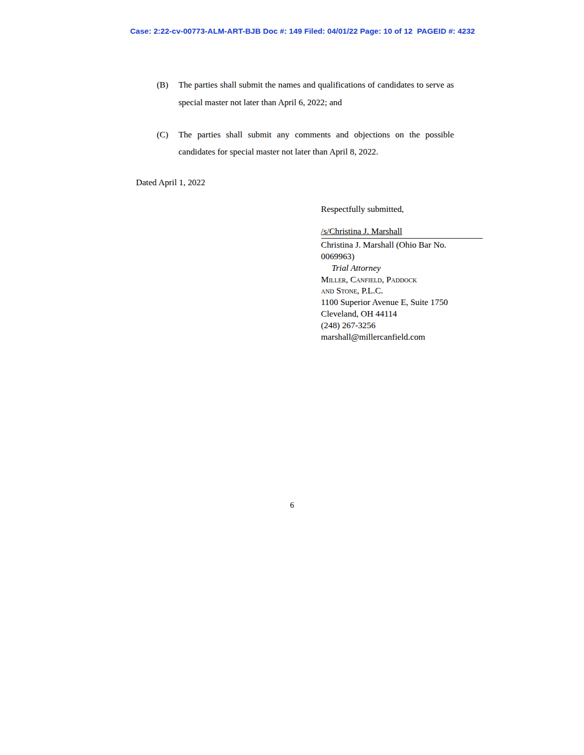Case: 2:22-cv-00773-ALM-ART-BJB Doc #: 149 Filed: 04/01/22 Page: 10 of 12 PAGEID #: 4232
(B) The parties shall submit the names and qualifications of candidates to serve as special master not later than April 6, 2022; and
(C) The parties shall submit any comments and objections on the possible candidates for special master not later than April 8, 2022.
Dated April 1, 2022
Respectfully submitted,
/s/Christina J. Marshall
Christina J. Marshall (Ohio Bar No. 0069963)
Trial Attorney
Miller, Canfield, Paddock
and Stone, P.L.C.
1100 Superior Avenue E, Suite 1750
Cleveland, OH 44114
(248) 267-3256
marshall@millercanfield.com
6